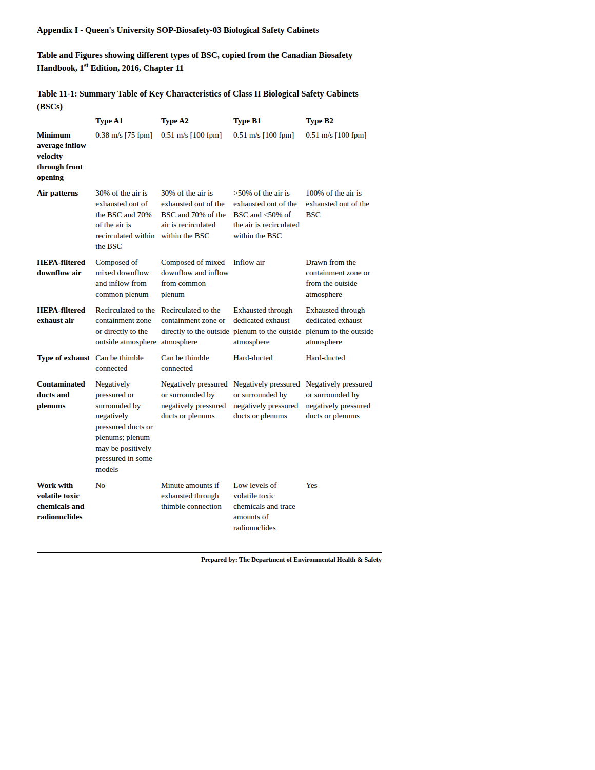Appendix I - Queen's University SOP-Biosafety-03 Biological Safety Cabinets
Table and Figures showing different types of BSC, copied from the Canadian Biosafety Handbook, 1st Edition, 2016, Chapter 11
Table 11-1: Summary Table of Key Characteristics of Class II Biological Safety Cabinets (BSCs)
| | Type A1 | Type A2 | Type B1 | Type B2 |
| --- | --- | --- | --- | --- |
| Minimum average inflow velocity through front opening | 0.38 m/s [75 fpm] | 0.51 m/s [100 fpm] | 0.51 m/s [100 fpm] | 0.51 m/s [100 fpm] |
| Air patterns | 30% of the air is exhausted out of the BSC and 70% of the air is recirculated within the BSC | 30% of the air is exhausted out of the BSC and 70% of the air is recirculated within the BSC | >50% of the air is exhausted out of the BSC and <50% of the air is recirculated within the BSC | 100% of the air is exhausted out of the BSC |
| HEPA-filtered downflow air | Composed of mixed downflow and inflow from common plenum | Composed of mixed downflow and inflow from common plenum | Inflow air | Drawn from the containment zone or from the outside atmosphere |
| HEPA-filtered exhaust air | Recirculated to the containment zone or directly to the outside atmosphere | Recirculated to the containment zone or directly to the outside atmosphere | Exhausted through dedicated exhaust plenum to the outside atmosphere | Exhausted through dedicated exhaust plenum to the outside atmosphere |
| Type of exhaust | Can be thimble connected | Can be thimble connected | Hard-ducted | Hard-ducted |
| Contaminated ducts and plenums | Negatively pressured or surrounded by negatively pressured ducts or plenums; plenum may be positively pressured in some models | Negatively pressured or surrounded by negatively pressured ducts or plenums | Negatively pressured or surrounded by negatively pressured ducts or plenums | Negatively pressured or surrounded by negatively pressured ducts or plenums |
| Work with volatile toxic chemicals and radionuclides | No | Minute amounts if exhausted through thimble connection | Low levels of volatile toxic chemicals and trace amounts of radionuclides | Yes |
Prepared by: The Department of Environmental Health & Safety